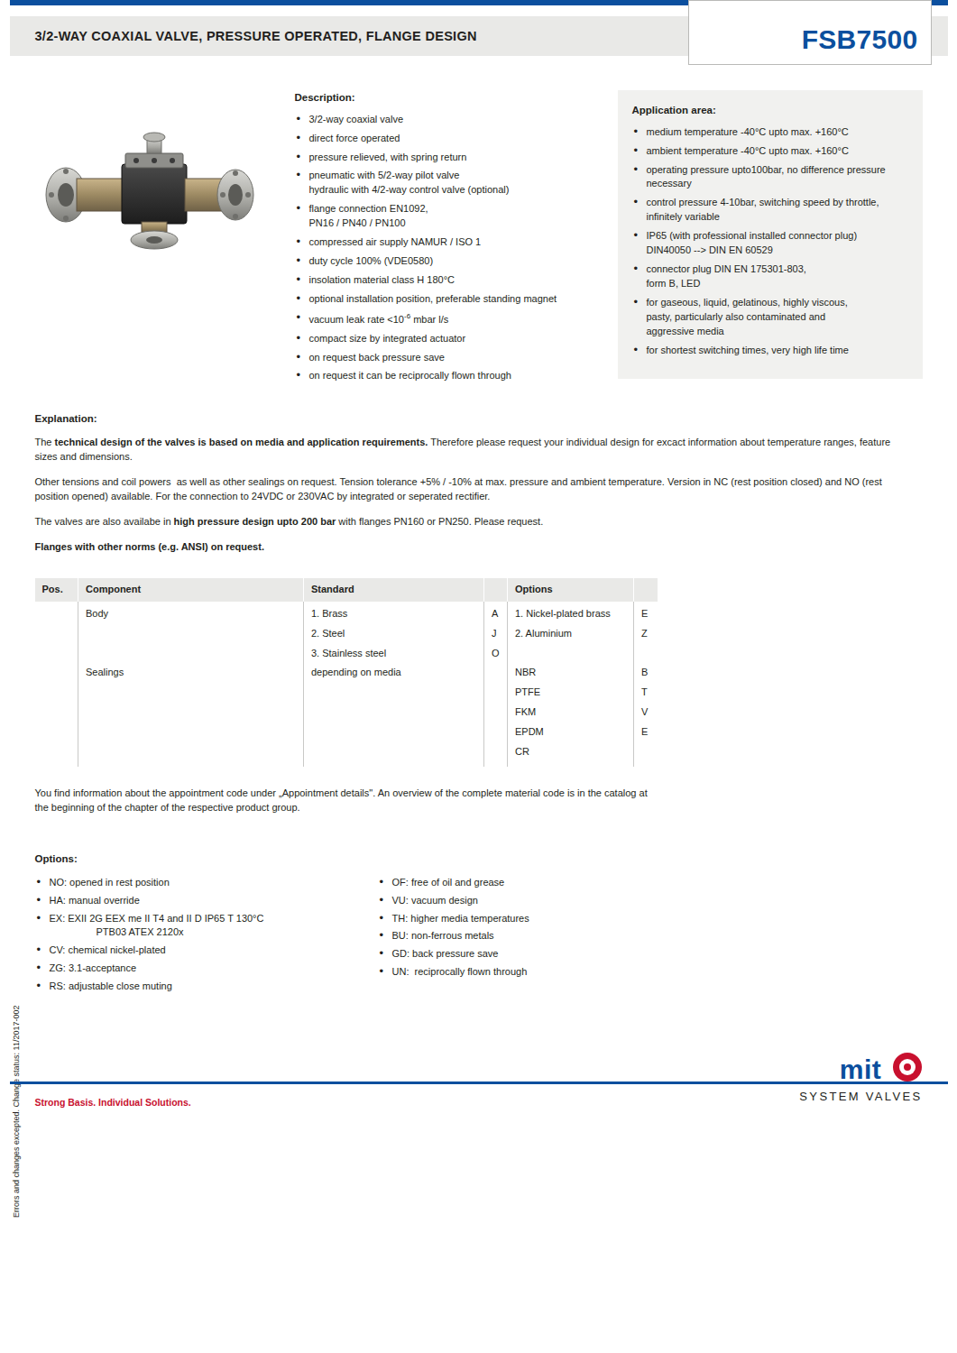3/2-Way Coaxial Valve, Pressure Operated, Flange Design
Bauart / Type:
FSB7500
Description:
3/2-way coaxial valve
direct force operated
pressure relieved, with spring return
pneumatic with 5/2-way pilot valvehydraulic with 4/2-way control valve (optional)
flange connection EN1092,PN16 / PN40 / PN100
compressed air supply NAMUR / ISO 1
duty cycle 100% (VDE0580)
insolation material class H 180°C
optional installation position, preferable standing magnet
vacuum leak rate <10-6 mbar l/s
compact size by integrated actuator
on request back pressure save
on request it can be reciprocally flown through
Application area:
medium temperature -40°C upto max. +160°C
ambient temperature -40°C upto max. +160°C
operating pressure upto100bar, no difference pressure necessary
control pressure 4-10bar, switching speed by throttle, infinitely variable
IP65 (with professional installed connector plug)DIN40050 --> DIN EN 60529
connector plug DIN EN 175301-803,form B, LED
for gaseous, liquid, gelatinous, highly viscous,pasty, particularly also contaminated and aggressive media
for shortest switching times, very high life time
Explanation:
The technical design of the valves is based on media and application requirements. Therefore please request your individual design for excact information about temperature ranges, feature sizes and dimensions.
Other tensions and coil powers as well as other sealings on request. Tension tolerance +5% / -10% at max. pressure and ambient temperature. Version in NC (rest position closed) and NO (rest position opened) available. For the connection to 24VDC or 230VAC by integrated or seperated rectifier.
The valves are also availabe in high pressure design upto 200 bar with flanges PN160 or PN250. Please request.
Flanges with other norms (e.g. ANSI) on request.
| Pos. | Component | Standard | | Options | |
| --- | --- | --- | --- | --- | --- |
| | Body | 1. Brass | A | 1. Nickel-plated brass | E |
| | | 2. Steel | J | 2. Aluminium | Z |
| | | 3. Stainless steel | O | | |
| | Sealings | depending on media | | NBR | B |
| | | | | PTFE | T |
| | | | | FKM | V |
| | | | | EPDM | E |
| | | | | CR | |
You find information about the appointment code under „Appointment details". An overview of the complete material code is in the catalog at the beginning of the chapter of the respective product group.
Options:
NO: opened in rest position
HA: manual override
EX: EXII 2G EEX me II T4 and II D IP65 T 130°CPTB03 ATEX 2120x
CV: chemical nickel-plated
ZG: 3.1-acceptance
RS: adjustable close muting
OF: free of oil and grease
VU: vacuum design
TH: higher media temperatures
BU: non-ferrous metals
GD: back pressure save
UN: reciprocally flown through
Errors and changes excepted. Change status: 11/2017-002
Strong Basis. Individual Solutions.
mit SYSTEM VALVES